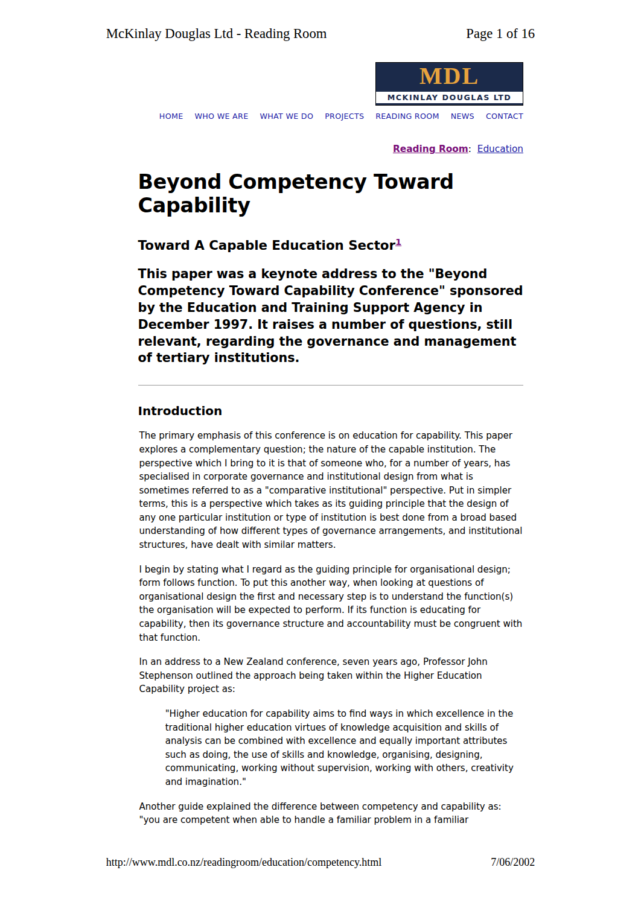McKinlay Douglas Ltd - Reading Room Page 1 of 16
MDL
MCKINLAY DOUGLAS LTD
HOME WHO WE ARE WHAT WE DO PROJECTS READING ROOM NEWS CONTACT
Reading Room: Education
Beyond Competency Toward Capability
Toward A Capable Education Sector1
This paper was a keynote address to the "Beyond Competency Toward Capability Conference" sponsored by the Education and Training Support Agency in December 1997. It raises a number of questions, still relevant, regarding the governance and management of tertiary institutions.
Introduction
The primary emphasis of this conference is on education for capability. This paper explores a complementary question; the nature of the capable institution. The perspective which I bring to it is that of someone who, for a number of years, has specialised in corporate governance and institutional design from what is sometimes referred to as a "comparative institutional" perspective. Put in simpler terms, this is a perspective which takes as its guiding principle that the design of any one particular institution or type of institution is best done from a broad based understanding of how different types of governance arrangements, and institutional structures, have dealt with similar matters.
I begin by stating what I regard as the guiding principle for organisational design; form follows function. To put this another way, when looking at questions of organisational design the first and necessary step is to understand the function(s) the organisation will be expected to perform. If its function is educating for capability, then its governance structure and accountability must be congruent with that function.
In an address to a New Zealand conference, seven years ago, Professor John Stephenson outlined the approach being taken within the Higher Education Capability project as:
"Higher education for capability aims to find ways in which excellence in the traditional higher education virtues of knowledge acquisition and skills of analysis can be combined with excellence and equally important attributes such as doing, the use of skills and knowledge, organising, designing, communicating, working without supervision, working with others, creativity and imagination."
Another guide explained the difference between competency and capability as: "you are competent when able to handle a familiar problem in a familiar
http://www.mdl.co.nz/readingroom/education/competency.html 7/06/2002